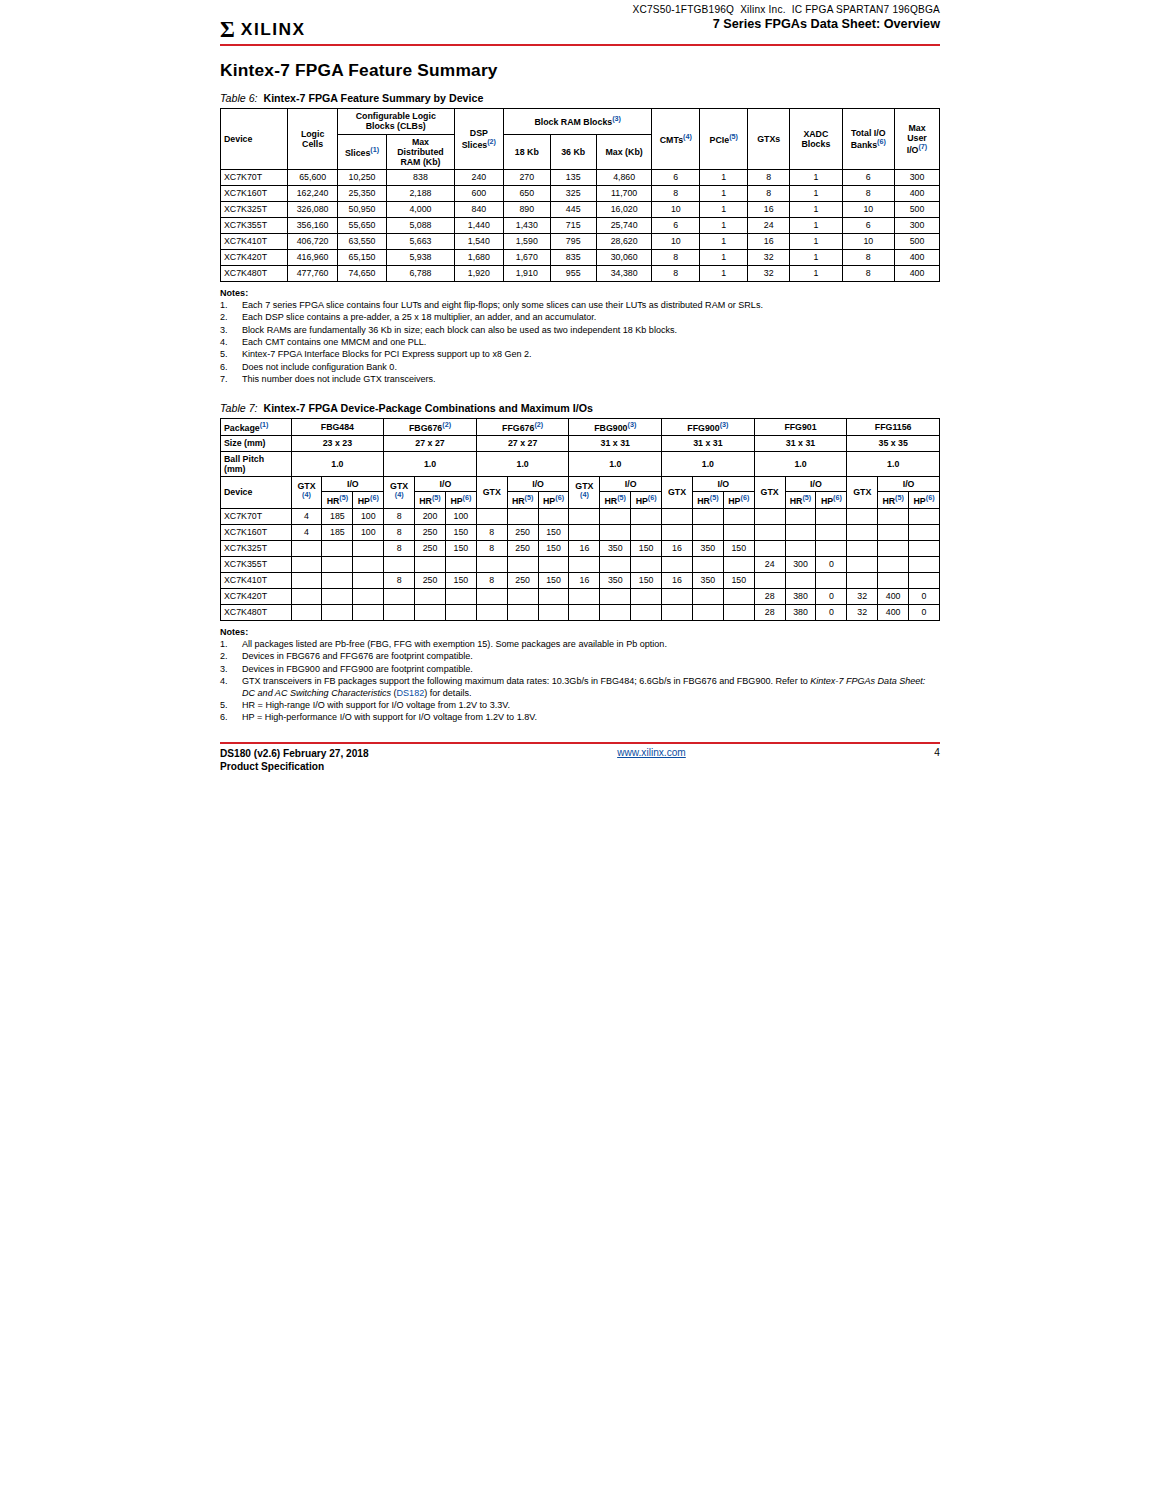XC7S50-1FTGB196Q Xilinx Inc. IC FPGA SPARTAN7 196QBGA
ΣXILINX
7 Series FPGAs Data Sheet: Overview
Kintex-7 FPGA Feature Summary
Table 6: Kintex-7 FPGA Feature Summary by Device
| Device | Logic Cells | Configurable Logic Blocks (CLBs) | DSP Slices (2) | Block RAM Blocks (3) | CMTs (4) | PCIe (5) | GTXs | XADC Blocks | Total I/O Banks (6) | Max User I/O (7) |
| --- | --- | --- | --- | --- | --- | --- | --- | --- | --- | --- |
| Slices (1) | Max Distributed RAM (Kb) | 18 Kb | 36 Kb | Max (Kb) |
| XC7K70T | 65,600 | 10,250 | 838 | 240 | 270 | 135 | 4,860 | 6 | 1 | 8 | 1 | 6 | 300 |
| XC7K160T | 162,240 | 25,350 | 2,188 | 600 | 650 | 325 | 11,700 | 8 | 1 | 8 | 1 | 8 | 400 |
| XC7K325T | 326,080 | 50,950 | 4,000 | 840 | 890 | 445 | 16,020 | 10 | 1 | 16 | 1 | 10 | 500 |
| XC7K355T | 356,160 | 55,650 | 5,088 | 1,440 | 1,430 | 715 | 25,740 | 6 | 1 | 24 | 1 | 6 | 300 |
| XC7K410T | 406,720 | 63,550 | 5,663 | 1,540 | 1,590 | 795 | 28,620 | 10 | 1 | 16 | 1 | 10 | 500 |
| XC7K420T | 416,960 | 65,150 | 5,938 | 1,680 | 1,670 | 835 | 30,060 | 8 | 1 | 32 | 1 | 8 | 400 |
| XC7K480T | 477,760 | 74,650 | 6,788 | 1,920 | 1,910 | 955 | 34,380 | 8 | 1 | 32 | 1 | 8 | 400 |
Notes:
Each 7 series FPGA slice contains four LUTs and eight flip-flops; only some slices can use their LUTs as distributed RAM or SRLs.
Each DSP slice contains a pre-adder, a 25 x 18 multiplier, an adder, and an accumulator.
Block RAMs are fundamentally 36 Kb in size; each block can also be used as two independent 18 Kb blocks.
Each CMT contains one MMCM and one PLL.
Kintex-7 FPGA Interface Blocks for PCI Express support up to x8 Gen 2.
Does not include configuration Bank 0.
This number does not include GTX transceivers.
Table 7: Kintex-7 FPGA Device-Package Combinations and Maximum I/Os
| Package (1) | FBG484 | FBG676 (2) | FFG676 (2) | FBG900 (3) | FFG900 (3) | FFG901 | FFG1156 |
| --- | --- | --- | --- | --- | --- | --- | --- |
| Size (mm) | 23 x 23 | 27 x 27 | 27 x 27 | 31 x 31 | 31 x 31 | 31 x 31 | 35 x 35 |
| Ball Pitch (mm) | 1.0 | 1.0 | 1.0 | 1.0 | 1.0 | 1.0 | 1.0 |
| Device | GTX (4) | I/O | GTX (4) | I/O | GTX | I/O | GTX (4) | I/O | GTX | I/O | GTX | I/O | GTX | I/O |
| HR (5) | HP (6) | HR (5) | HP (6) | HR (5) | HP (6) | HR (5) | HP (6) | HR (5) | HP (6) | HR (5) | HP (6) | HR (5) | HP (6) |
| XC7K70T | 4 | 185 | 100 | 8 | 200 | 100 | | | | | | | | | | | | | | | |
| XC7K160T | 4 | 185 | 100 | 8 | 250 | 150 | 8 | 250 | 150 | | | | | | | | | | | | |
| XC7K325T | | | | 8 | 250 | 150 | 8 | 250 | 150 | 16 | 350 | 150 | 16 | 350 | 150 | | | | | | |
| XC7K355T | | | | | | | | | | | | | | | | 24 | 300 | 0 | | | |
| XC7K410T | | | | 8 | 250 | 150 | 8 | 250 | 150 | 16 | 350 | 150 | 16 | 350 | 150 | | | | | | |
| XC7K420T | | | | | | | | | | | | | | | | 28 | 380 | 0 | 32 | 400 | 0 |
| XC7K480T | | | | | | | | | | | | | | | | 28 | 380 | 0 | 32 | 400 | 0 |
Notes:
All packages listed are Pb-free (FBG, FFG with exemption 15). Some packages are available in Pb option.
Devices in FBG676 and FFG676 are footprint compatible.
Devices in FBG900 and FFG900 are footprint compatible.
GTX transceivers in FB packages support the following maximum data rates: 10.3Gb/s in FBG484; 6.6Gb/s in FBG676 and FBG900. Refer to Kintex-7 FPGAs Data Sheet: DC and AC Switching Characteristics (DS182) for details.
HR = High-range I/O with support for I/O voltage from 1.2V to 3.3V.
HP = High-performance I/O with support for I/O voltage from 1.2V to 1.8V.
DS180 (v2.6) February 27, 2018
Product Specification
www.xilinx.com
4